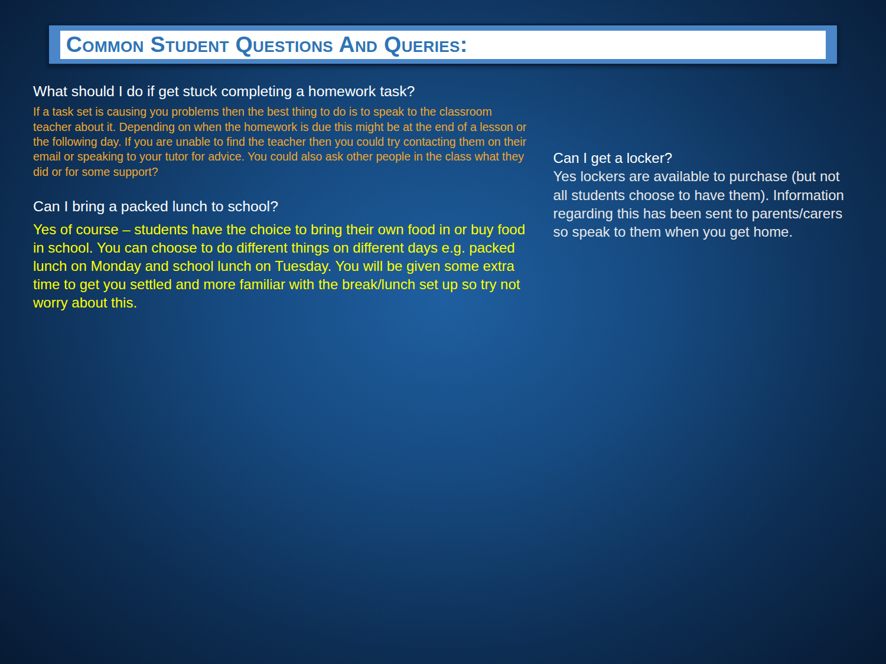Common Student Questions and Queries:
What should I do if get stuck completing a homework task?
If a task set is causing you problems then the best thing to do is to speak to the classroom teacher about it. Depending on when the homework is due this might be at the end of a lesson or the following day. If you are unable to find the teacher then you could try contacting them on their email or speaking to your tutor for advice. You could also ask other people in the class what they did or for some support?
Can I bring a packed lunch to school?
Yes of course – students have the choice to bring their own food in or buy food in school. You can choose to do different things on different days e.g. packed lunch on Monday and school lunch on Tuesday. You will be given some extra time to get you settled and more familiar with the break/lunch set up so try not worry about this.
Can I get a locker?
Yes lockers are available to purchase (but not all students choose to have them). Information regarding this has been sent to parents/carers so speak to them when you get home.